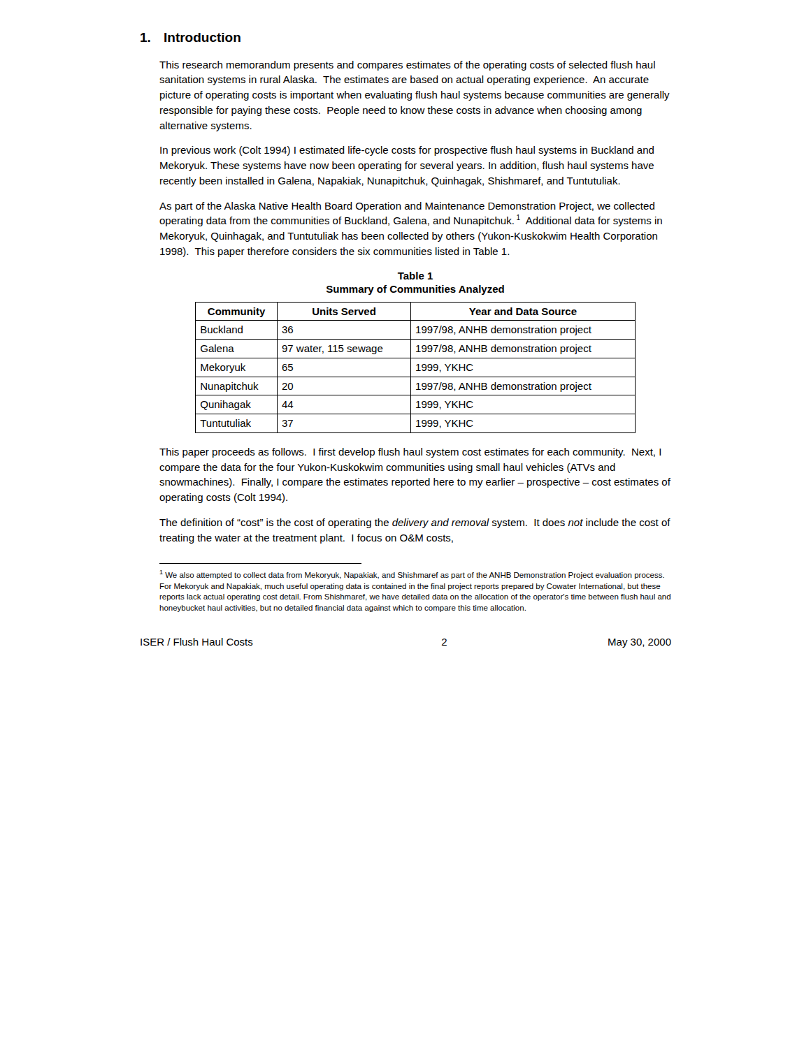1. Introduction
This research memorandum presents and compares estimates of the operating costs of selected flush haul sanitation systems in rural Alaska. The estimates are based on actual operating experience. An accurate picture of operating costs is important when evaluating flush haul systems because communities are generally responsible for paying these costs. People need to know these costs in advance when choosing among alternative systems.
In previous work (Colt 1994) I estimated life-cycle costs for prospective flush haul systems in Buckland and Mekoryuk. These systems have now been operating for several years. In addition, flush haul systems have recently been installed in Galena, Napakiak, Nunapitchuk, Quinhagak, Shishmaref, and Tuntutuliak.
As part of the Alaska Native Health Board Operation and Maintenance Demonstration Project, we collected operating data from the communities of Buckland, Galena, and Nunapitchuk. 1 Additional data for systems in Mekoryuk, Quinhagak, and Tuntutuliak has been collected by others (Yukon-Kuskokwim Health Corporation 1998). This paper therefore considers the six communities listed in Table 1.
Table 1 Summary of Communities Analyzed
| Community | Units Served | Year and Data Source |
| --- | --- | --- |
| Buckland | 36 | 1997/98, ANHB demonstration project |
| Galena | 97 water, 115 sewage | 1997/98, ANHB demonstration project |
| Mekoryuk | 65 | 1999, YKHC |
| Nunapitchuk | 20 | 1997/98, ANHB demonstration project |
| Qunihagak | 44 | 1999, YKHC |
| Tuntutuliak | 37 | 1999, YKHC |
This paper proceeds as follows. I first develop flush haul system cost estimates for each community. Next, I compare the data for the four Yukon-Kuskokwim communities using small haul vehicles (ATVs and snowmachines). Finally, I compare the estimates reported here to my earlier – prospective – cost estimates of operating costs (Colt 1994).
The definition of “cost” is the cost of operating the delivery and removal system. It does not include the cost of treating the water at the treatment plant. I focus on O&M costs,
1 We also attempted to collect data from Mekoryuk, Napakiak, and Shishmaref as part of the ANHB Demonstration Project evaluation process. For Mekoryuk and Napakiak, much useful operating data is contained in the final project reports prepared by Cowater International, but these reports lack actual operating cost detail. From Shishmaref, we have detailed data on the allocation of the operator's time between flush haul and honeybucket haul activities, but no detailed financial data against which to compare this time allocation.
ISER / Flush Haul Costs 2 May 30, 2000